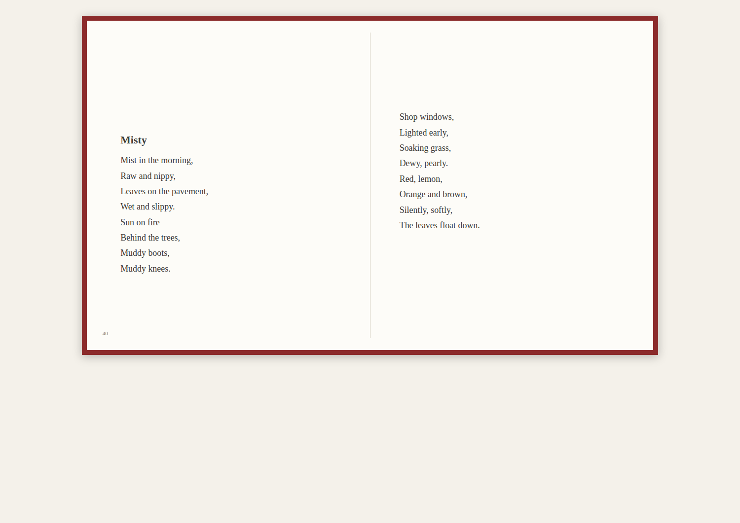Misty
Mist in the morning,
Raw and nippy,
Leaves on the pavement,
Wet and slippy.
Sun on fire
Behind the trees,
Muddy boots,
Muddy knees.
40
Shop windows,
Lighted early,
Soaking grass,
Dewy, pearly.
Red, lemon,
Orange and brown,
Silently, softly,
The leaves float down.